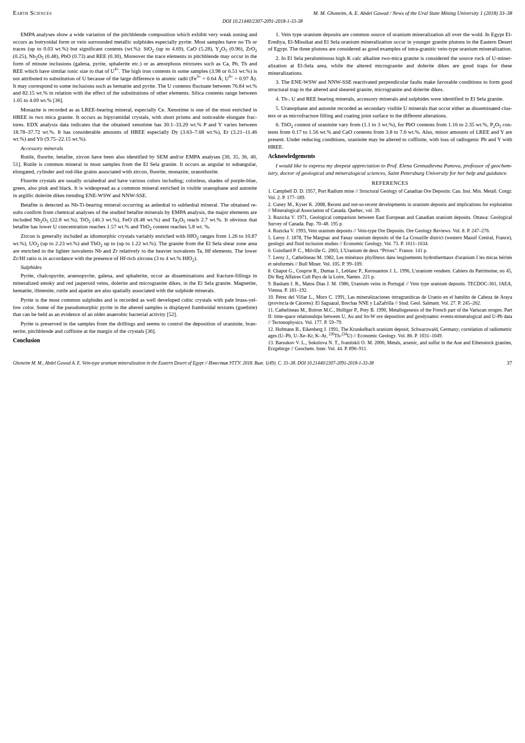Earth Sciences
M. M. Ghoneim, A. E. Abdel Gawad / News of the Ural State Mining University 1 (2018) 33–38
DOI 10.21440/2307-2091-2018-1-33-38
EMPA analyses show a wide variation of the pitchblende composition which exhibit very weak zoning and occurs as botryoidal form or vein surrounded metallic sulphides especially pyrite. Most samples have no Th or traces (up to 0.03 wt.%) but significant contents (wt.%): SiO2 (up to 4.69), CaO (5.28), Y2O5 (0.96), ZrO2 (0.25), Nb2O5 (0.48), PbO (0.73) and REE (0.30), Moreover the trace elements in pitchblende may occur in the form of minute inclusions (galena, pyrite, sphalerite etc.) or as amorphous mixtures such as Ca, Pb, Th and REE which have similar ionic size to that of U4+. The high iron contents in some samples (3.98 or 6.51 wt.%) is not attributed to substitution of U because of the large difference in atomic radii (Fe3+ = 0.64 Å; U4+ = 0.97 Å). It may correspond to some inclusions such as hematite and pyrite. The U contents fluctuate between 76.84 wt.% and 82.15 wt.% in relation with the effect of the substitutions of other elements. Silica contents range between 1.05 to 4.69 wt.% [36].
Monazite is recorded as as LREE-bearing mineral, especially Ce. Xenotime is one of the most enriched in HREE in two mica granite. It occurs as bipyramidal crystals, with short prisms and noticeable elongate fractures. EDX analysis data indicates that the obtained xenotime has 30.1–33.20 wt.% P and Y varies between 18.78–37.72 wt.%. It has considerable amounts of HREE especially Dy (3.63–7.68 wt.%), Er (3.21–11.46 wt.%) and Yb (9.75–22.15 wt.%).
Accessory minerals
Rutile, fluorite, betafite, zircon have been also identified by SEM and/or EMPA analyses [30, 35, 36, 40, 51]. Rutile is common mineral in most samples from the El Sela granite. It occurs as angular to subangular, elongated, cylinder and rod-like grains associated with zircon, fluorite, monazite, uranothorite.
Fluorite crystals are usually octahedral and have various colors including; colorless, shades of purple-blue, green, also pink and black. It is widespread as a common mineral enriched in visible uranophane and autonite in argillic dolerite dikes trending ENE-WSW and NNW-SSE.
Betafite is detected as Nb-Ti-bearing mineral occurring as anhedral to subhedral mineral. The obtained results confirm from chemical analyses of the studied betafite minerals by EMPA analysis, the major elements are included Nb2O5 (22.8 wt.%), TiO2 (46.3 wt.%), FeO (8.48 wt.%) and Ta2O5 reach 2.7 wt.%. It obvious that betafite has lower U concentration reaches 1.57 wt.% and ThO2 content reaches 5.8 wt. %.
Zircon is generally included as idiomorphic crystals variably enriched with HfO2 ranges from 1.26 to 10.87 wt.%), UO2 (up to 2.23 wt.%) and ThO2 up to (up to 1.22 wt.%). The granite from the El Sela shear zone area are enriched in the lighter isovalents Nb and Zr relatively to the heavier isovalents Ta, Hf elements. The lower Zr/Hf ratio is in accordance with the presence of Hf-rich zircons (3 to 4 wt.% HfO2).
Sulphides
Pyrite, chalcopyrite, arsenopyrite, galena, and sphalerite, occur as disseminations and fracture-fillings in mineralized smoky and red jasperoid veins, dolerite and microgranite dikes, in the El Sela granite. Magnetite, hematite, illmenite, rutile and apatite are also spatially associated with the sulphide minerals.
Pyrite is the most common sulphides and is recorded as well developed cubic crystals with pale brass-yellow color. Some of the pseudomorphic pyrite in the altered samples is displayed framboidal textures (goethite) that can be held as an evidence of an older anaerobic bacterial activity [52].
Pyrite is preserved in the samples from the drillings and seems to control the deposition of uraninite, brannerite, pitchblende and coffinite at the margin of the crystals [36].
Conclusion
1. Vein type uranium deposits are common source of uranium mineralization all over the wold. In Egypt El-Erediya, El-Missikat and El Sela uranium mineralization occur in younger granite plutons in the Eastern Desert of Egypt. The three plutons are considered as good examples of intra-granitic vein-type uranium mineralization.
2. In El Sela peraluminous high K calc alkaline two-mica granite is considered the source rock of U-mineralization at El-Sela area, while the altered microgranite and dolerite dikes are good traps for these mineralizations.
3. The ENE-WSW and NNW-SSE reactivated perpendicular faults make favorable conditions to form good structural trap in the altered and sheared granite, microgranite and dolerite dikes.
4. Th-, U and REE bearing minerals, accessory minerals and sulphides were identified in El Sela granite.
5. Uranophane and autunite recorded as secondary visible U minerals that occur either as disseminated clusters or as microfracture filling and coating joint surface in the different alterations.
6. ThO2 content of uraninite vary from (1.1 to 3 wt.%), for PbO contents from 1.16 to 2.35 wt.%, P2O5 contents from 0.17 to 1.56 wt.% and CaO contents from 3.8 to 7.6 wt.%. Also, minor amounts of LREE and Y are present. Under reducing conditions, uraninite may be altered to coffinite, with loss of radiogenic Pb and Y with HREE.
Acknowledgements
I would like to express my deepest appreciation to Prof. Elena Gennadievna Panova, professor of geochemistry, doctor of geological and mineralogical sciences, Saint Petersburg University for her help and guidance.
REFERENCES
1. Campbell D. D. 1957, Port Radium mine // Structural Geology of Canadian Ore Deposits: Can. Inst. Min. Metall. Congr. Vol. 2. P. 177–189.
2. Cuney M., Kyser K. 2008, Recent and not-so-recent developments in uranium deposits and implications for exploration // Mineralogical Association of Canada. Quebec, vol. 39.
3. Ruzicka V. 1971, Geological comparison between East European and Canadian uranium deposits. Ottawa: Geological Survey of Canada. Pap. 70–48. 195 p.
4. Ruzicka V. 1993, Vein uranium deposits // Vein-type Ore Deposits. Ore Geology Reviews. Vol. 8. P. 247–276.
5. Leroy J. 1878, The Margnac and Fanay uranium deposits of the La Crouzille district (western Massif Central, France), geologic and fluid inclusion studies // Economic Geology. Vol. 73. P. 1611–1634.
6. Guiollard P. C., Milville G. 2003, L'Uranium de deux “Prives”. France. 141 p.
7. Leroy J., Cathelineau M. 1982, Les minéraux phylliteux dans lesgisements hydrothermaux d'uranium I les micas hérités et néoformés // Bull Miner. Vol. 105. P. 99–109.
8. Chapot G., Couprie R., Dumas J., Leblanc P., Kerouanton J. L. 1996, L'uranium vendeen. Cahiers du Patrimoine, no 45, Dir Reg Affaires Cult Pays de la Loire, Nantes. 221 p.
9. Basham I. R., Matos Dias J. M. 1986, Uranium veins in Portugal // Vein type uranium deposits. TECDOC-361, IAEA, Vienna. P. 181–192.
10. Pérez del Villar L., Moro C. 1991, Las mineralizaciones intragraníticas de Uranio en el batolito de Cabeza de Araya (provincia de Cáceres): El Saguazal, Brechas NNE y LaZafrilla // Stud. Geol. Salmant. Vol. 27. P. 245–262.
11. Cathelineau M., Boiron M.C., Holliger P., Poty B. 1990, Metallogenesis of the French part of the Variscan orogen. Part II: time-space relationships between U, Au and Sn-W ore deposition and geodynamic events-mineralogical and U-Pb data // Tectonophysics. Vol. 177. P. 59–79.
12. Hofmann B., Eikenberg J. 1991, The Krunkelbach uranium deposit, Schwarzwald, Germany; correlation of radiometric ages (U–Pb, U–Xe–Kr, K–Ar, 230Th-234U) // Economic Geology. Vol. 86. P. 1031–1049.
13. Barsukov V. L., Sokolova N. T., Ivanitskii O. M. 2006, Metals, arsenic, and sulfur in the Aue and Eibenstock granites, Erzgebirge // Geochem. Inter. Vol. 44. P. 896–911.
Ghoneim M. M., Abdel Gawad A. E. Vein-type uranium mineralization in the Eastern Desert of Egypt // Известия УГГУ. 2018. Вып. 1(49). С. 33–38. DOI 10.21440/2307-2091-2018-1-33-38
37